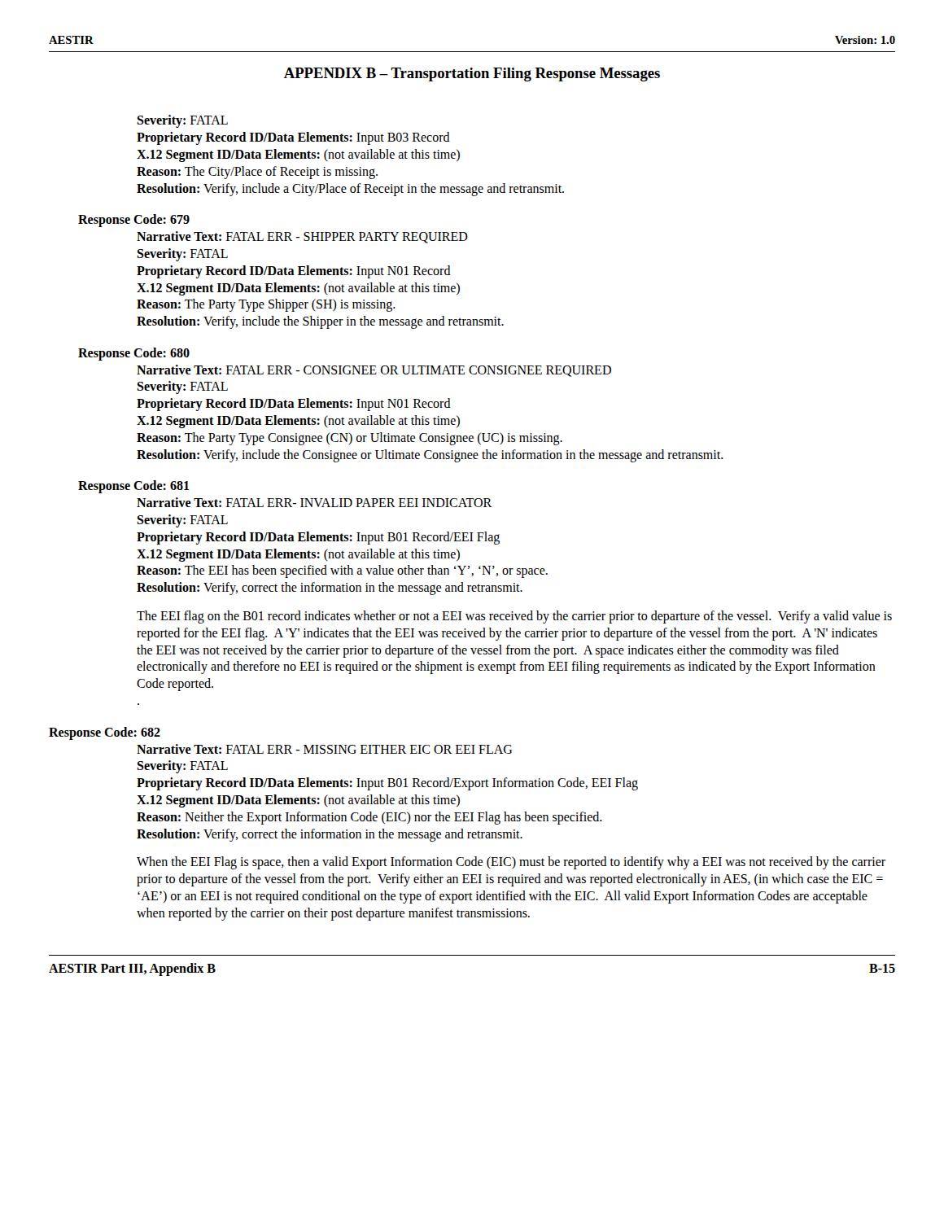AESTIR Version: 1.0
APPENDIX B – Transportation Filing Response Messages
Severity: FATAL
Proprietary Record ID/Data Elements: Input B03 Record
X.12 Segment ID/Data Elements: (not available at this time)
Reason: The City/Place of Receipt is missing.
Resolution: Verify, include a City/Place of Receipt in the message and retransmit.
Response Code: 679
Narrative Text: FATAL ERR - SHIPPER PARTY REQUIRED
Severity: FATAL
Proprietary Record ID/Data Elements: Input N01 Record
X.12 Segment ID/Data Elements: (not available at this time)
Reason: The Party Type Shipper (SH) is missing.
Resolution: Verify, include the Shipper in the message and retransmit.
Response Code: 680
Narrative Text: FATAL ERR - CONSIGNEE OR ULTIMATE CONSIGNEE REQUIRED
Severity: FATAL
Proprietary Record ID/Data Elements: Input N01 Record
X.12 Segment ID/Data Elements: (not available at this time)
Reason: The Party Type Consignee (CN) or Ultimate Consignee (UC) is missing.
Resolution: Verify, include the Consignee or Ultimate Consignee the information in the message and retransmit.
Response Code: 681
Narrative Text: FATAL ERR- INVALID PAPER EEI INDICATOR
Severity: FATAL
Proprietary Record ID/Data Elements: Input B01 Record/EEI Flag
X.12 Segment ID/Data Elements: (not available at this time)
Reason: The EEI has been specified with a value other than ‘Y’, ‘N’, or space.
Resolution: Verify, correct the information in the message and retransmit.
The EEI flag on the B01 record indicates whether or not a EEI was received by the carrier prior to departure of the vessel. Verify a valid value is reported for the EEI flag. A 'Y' indicates that the EEI was received by the carrier prior to departure of the vessel from the port. A 'N' indicates the EEI was not received by the carrier prior to departure of the vessel from the port. A space indicates either the commodity was filed electronically and therefore no EEI is required or the shipment is exempt from EEI filing requirements as indicated by the Export Information Code reported.
.
Response Code: 682
Narrative Text: FATAL ERR - MISSING EITHER EIC OR EEI FLAG
Severity: FATAL
Proprietary Record ID/Data Elements: Input B01 Record/Export Information Code, EEI Flag
X.12 Segment ID/Data Elements: (not available at this time)
Reason: Neither the Export Information Code (EIC) nor the EEI Flag has been specified.
Resolution: Verify, correct the information in the message and retransmit.
When the EEI Flag is space, then a valid Export Information Code (EIC) must be reported to identify why a EEI was not received by the carrier prior to departure of the vessel from the port. Verify either an EEI is required and was reported electronically in AES, (in which case the EIC = ‘AE’) or an EEI is not required conditional on the type of export identified with the EIC. All valid Export Information Codes are acceptable when reported by the carrier on their post departure manifest transmissions.
AESTIR Part III, Appendix B B-15